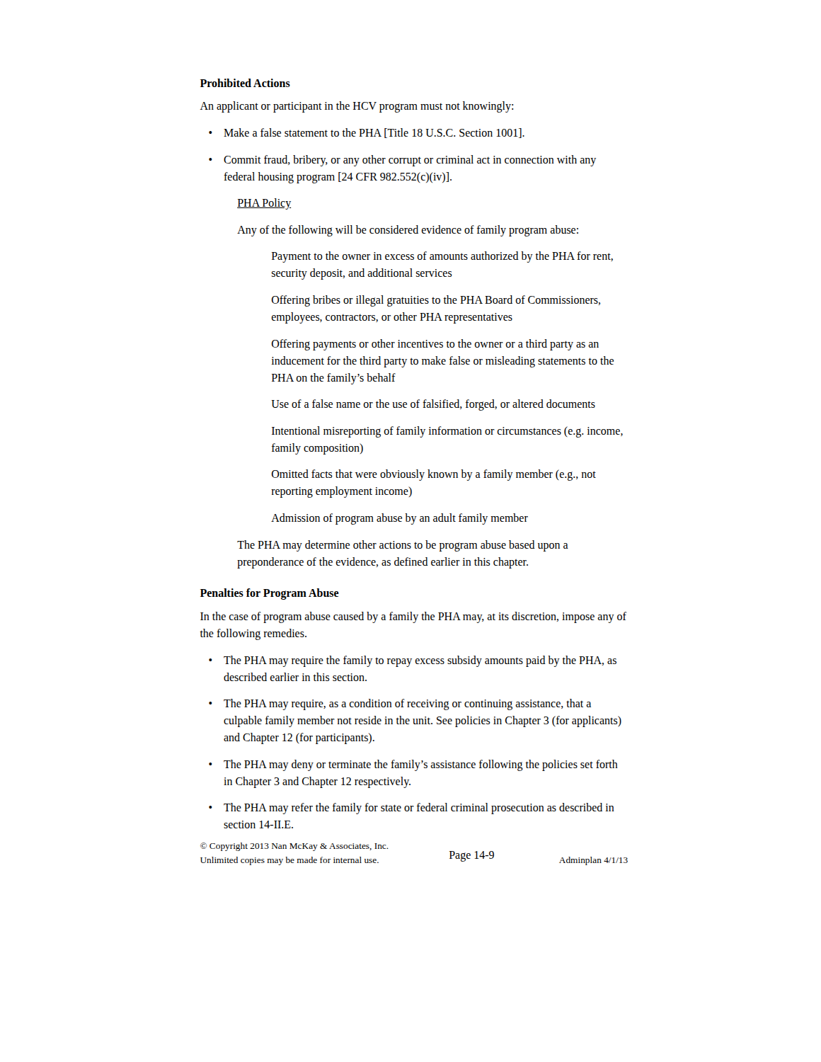Prohibited Actions
An applicant or participant in the HCV program must not knowingly:
Make a false statement to the PHA [Title 18 U.S.C. Section 1001].
Commit fraud, bribery, or any other corrupt or criminal act in connection with any federal housing program [24 CFR 982.552(c)(iv)].
PHA Policy
Any of the following will be considered evidence of family program abuse:
Payment to the owner in excess of amounts authorized by the PHA for rent, security deposit, and additional services
Offering bribes or illegal gratuities to the PHA Board of Commissioners, employees, contractors, or other PHA representatives
Offering payments or other incentives to the owner or a third party as an inducement for the third party to make false or misleading statements to the PHA on the family’s behalf
Use of a false name or the use of falsified, forged, or altered documents
Intentional misreporting of family information or circumstances (e.g. income, family composition)
Omitted facts that were obviously known by a family member (e.g., not reporting employment income)
Admission of program abuse by an adult family member
The PHA may determine other actions to be program abuse based upon a preponderance of the evidence, as defined earlier in this chapter.
Penalties for Program Abuse
In the case of program abuse caused by a family the PHA may, at its discretion, impose any of the following remedies.
The PHA may require the family to repay excess subsidy amounts paid by the PHA, as described earlier in this section.
The PHA may require, as a condition of receiving or continuing assistance, that a culpable family member not reside in the unit. See policies in Chapter 3 (for applicants) and Chapter 12 (for participants).
The PHA may deny or terminate the family’s assistance following the policies set forth in Chapter 3 and Chapter 12 respectively.
The PHA may refer the family for state or federal criminal prosecution as described in section 14-II.E.
© Copyright 2013 Nan McKay & Associates, Inc.
Unlimited copies may be made for internal use.
Page 14-9
Adminplan 4/1/13